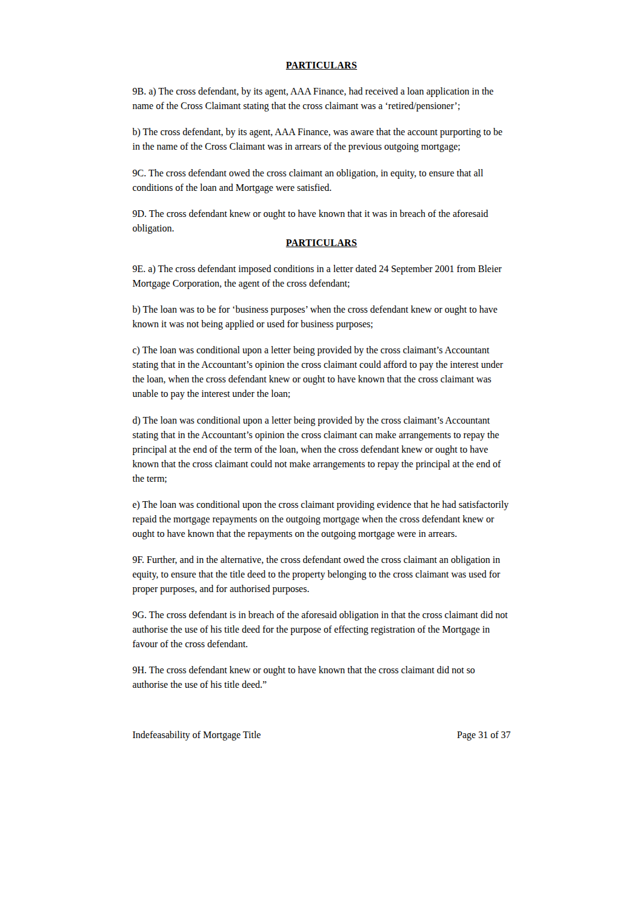PARTICULARS
9B. a) The cross defendant, by its agent, AAA Finance, had received a loan application in the name of the Cross Claimant stating that the cross claimant was a ‘retired/pensioner’;
b) The cross defendant, by its agent, AAA Finance, was aware that the account purporting to be in the name of the Cross Claimant was in arrears of the previous outgoing mortgage;
9C. The cross defendant owed the cross claimant an obligation, in equity, to ensure that all conditions of the loan and Mortgage were satisfied.
9D. The cross defendant knew or ought to have known that it was in breach of the aforesaid obligation.
PARTICULARS
9E. a) The cross defendant imposed conditions in a letter dated 24 September 2001 from Bleier Mortgage Corporation, the agent of the cross defendant;
b) The loan was to be for ‘business purposes’ when the cross defendant knew or ought to have known it was not being applied or used for business purposes;
c) The loan was conditional upon a letter being provided by the cross claimant’s Accountant stating that in the Accountant’s opinion the cross claimant could afford to pay the interest under the loan, when the cross defendant knew or ought to have known that the cross claimant was unable to pay the interest under the loan;
d) The loan was conditional upon a letter being provided by the cross claimant’s Accountant stating that in the Accountant’s opinion the cross claimant can make arrangements to repay the principal at the end of the term of the loan, when the cross defendant knew or ought to have known that the cross claimant could not make arrangements to repay the principal at the end of the term;
e) The loan was conditional upon the cross claimant providing evidence that he had satisfactorily repaid the mortgage repayments on the outgoing mortgage when the cross defendant knew or ought to have known that the repayments on the outgoing mortgage were in arrears.
9F. Further, and in the alternative, the cross defendant owed the cross claimant an obligation in equity, to ensure that the title deed to the property belonging to the cross claimant was used for proper purposes, and for authorised purposes.
9G. The cross defendant is in breach of the aforesaid obligation in that the cross claimant did not authorise the use of his title deed for the purpose of effecting registration of the Mortgage in favour of the cross defendant.
9H. The cross defendant knew or ought to have known that the cross claimant did not so authorise the use of his title deed.”
Indefeasability of Mortgage Title
Page 31 of 37